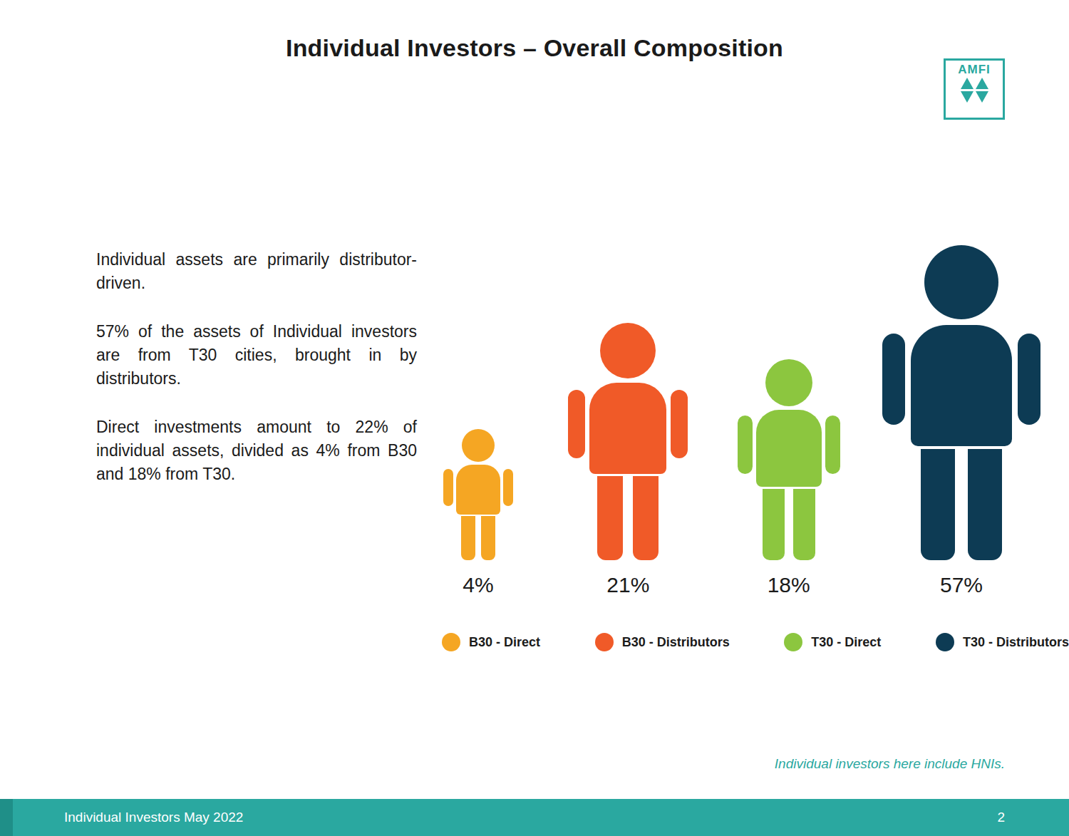Individual Investors – Overall Composition
AMFI
Individual assets are primarily distributor-driven.
57% of the assets of Individual investors are from T30 cities, brought in by distributors.
Direct investments amount to 22% of individual assets, divided as 4% from B30 and 18% from T30.
4%
21%
18%
57%
B30 - Direct
B30 - Distributors
T30 - Direct
T30 - Distributors
Individual investors here include HNIs.
Individual Investors May 2022 2